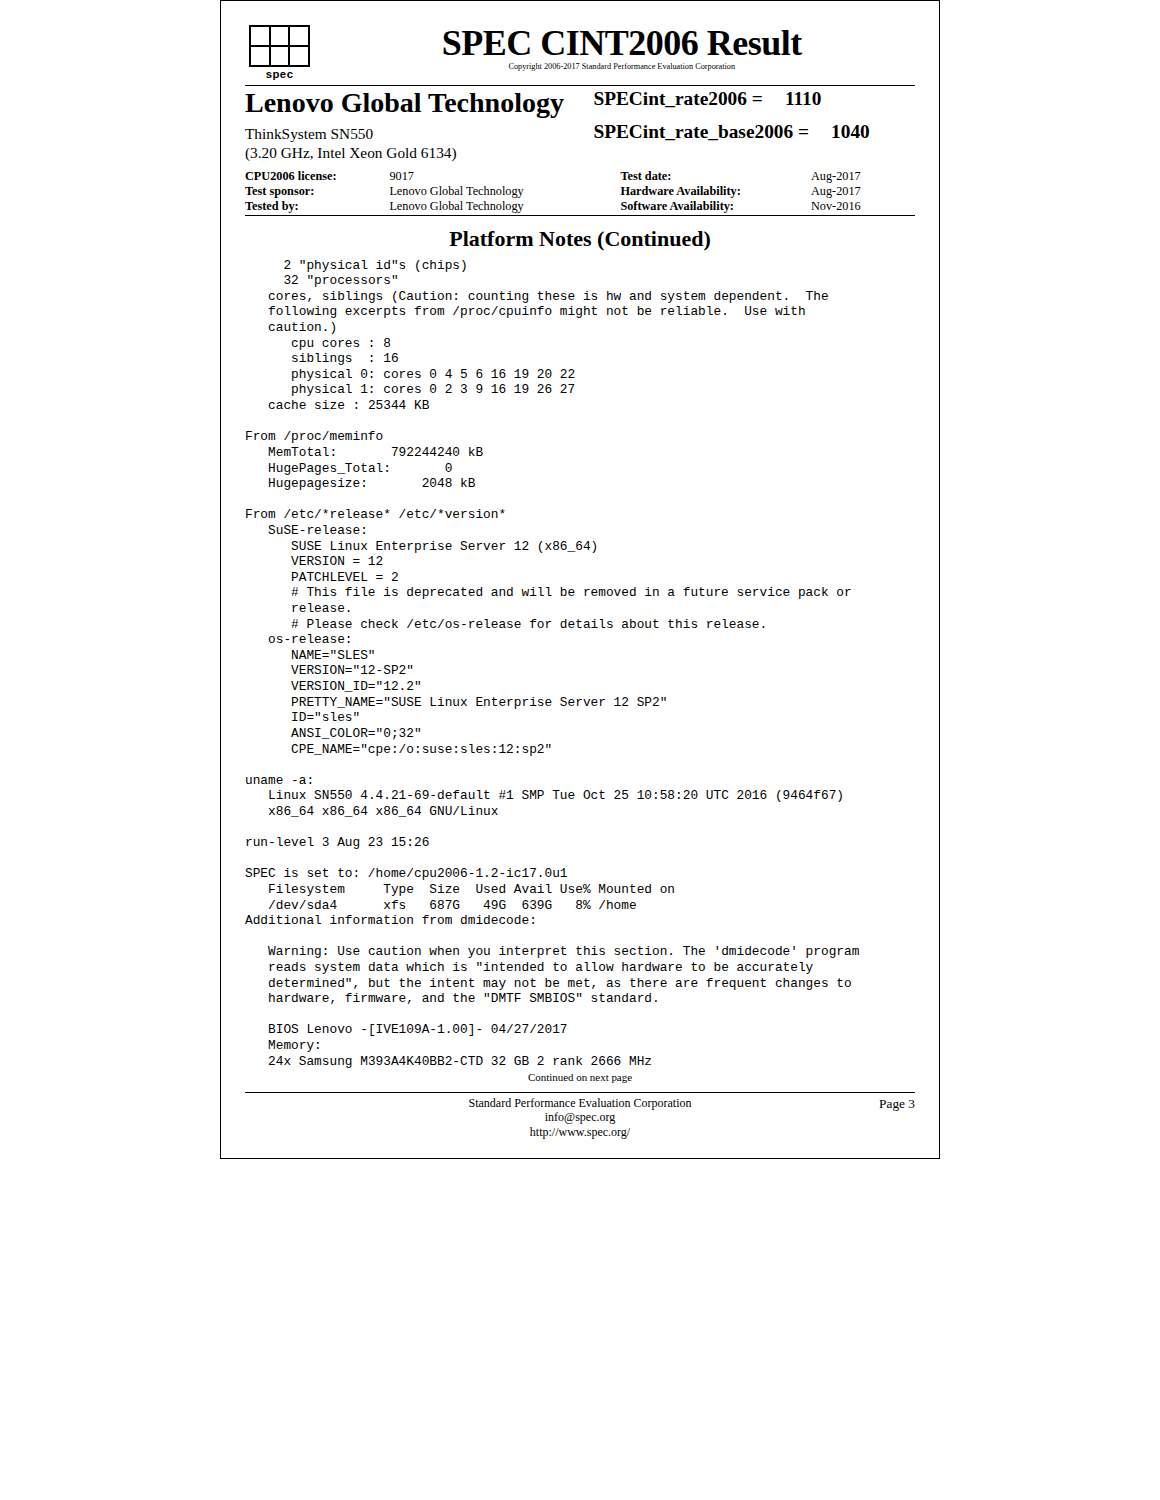spec
SPEC CINT2006 Result
Copyright 2006-2017 Standard Performance Evaluation Corporation
Lenovo Global Technology
ThinkSystem SN550
(3.20 GHz, Intel Xeon Gold 6134)
SPECint_rate2006 = 1110
SPECint_rate_base2006 = 1040
| CPU2006 license: | 9017 | Test date: | Aug-2017 |
| Test sponsor: | Lenovo Global Technology | Hardware Availability: | Aug-2017 |
| Tested by: | Lenovo Global Technology | Software Availability: | Nov-2016 |
Platform Notes (Continued)
     2 "physical id"s (chips)
     32 "processors"
   cores, siblings (Caution: counting these is hw and system dependent.  The
   following excerpts from /proc/cpuinfo might not be reliable.  Use with
   caution.)
      cpu cores : 8
      siblings  : 16
      physical 0: cores 0 4 5 6 16 19 20 22
      physical 1: cores 0 2 3 9 16 19 26 27
   cache size : 25344 KB

From /proc/meminfo
   MemTotal:       792244240 kB
   HugePages_Total:       0
   Hugepagesize:       2048 kB

From /etc/*release* /etc/*version*
   SuSE-release:
      SUSE Linux Enterprise Server 12 (x86_64)
      VERSION = 12
      PATCHLEVEL = 2
      # This file is deprecated and will be removed in a future service pack or
      release.
      # Please check /etc/os-release for details about this release.
   os-release:
      NAME="SLES"
      VERSION="12-SP2"
      VERSION_ID="12.2"
      PRETTY_NAME="SUSE Linux Enterprise Server 12 SP2"
      ID="sles"
      ANSI_COLOR="0;32"
      CPE_NAME="cpe:/o:suse:sles:12:sp2"

uname -a:
   Linux SN550 4.4.21-69-default #1 SMP Tue Oct 25 10:58:20 UTC 2016 (9464f67)
   x86_64 x86_64 x86_64 GNU/Linux

run-level 3 Aug 23 15:26

SPEC is set to: /home/cpu2006-1.2-ic17.0u1
   Filesystem     Type  Size  Used Avail Use% Mounted on
   /dev/sda4      xfs   687G   49G  639G   8% /home
Additional information from dmidecode:

   Warning: Use caution when you interpret this section. The 'dmidecode' program
   reads system data which is "intended to allow hardware to be accurately
   determined", but the intent may not be met, as there are frequent changes to
   hardware, firmware, and the "DMTF SMBIOS" standard.

   BIOS Lenovo -[IVE109A-1.00]- 04/27/2017
   Memory:
   24x Samsung M393A4K40BB2-CTD 32 GB 2 rank 2666 MHz
Continued on next page
Page 3
Standard Performance Evaluation Corporation
info@spec.org
http://www.spec.org/
Page 3